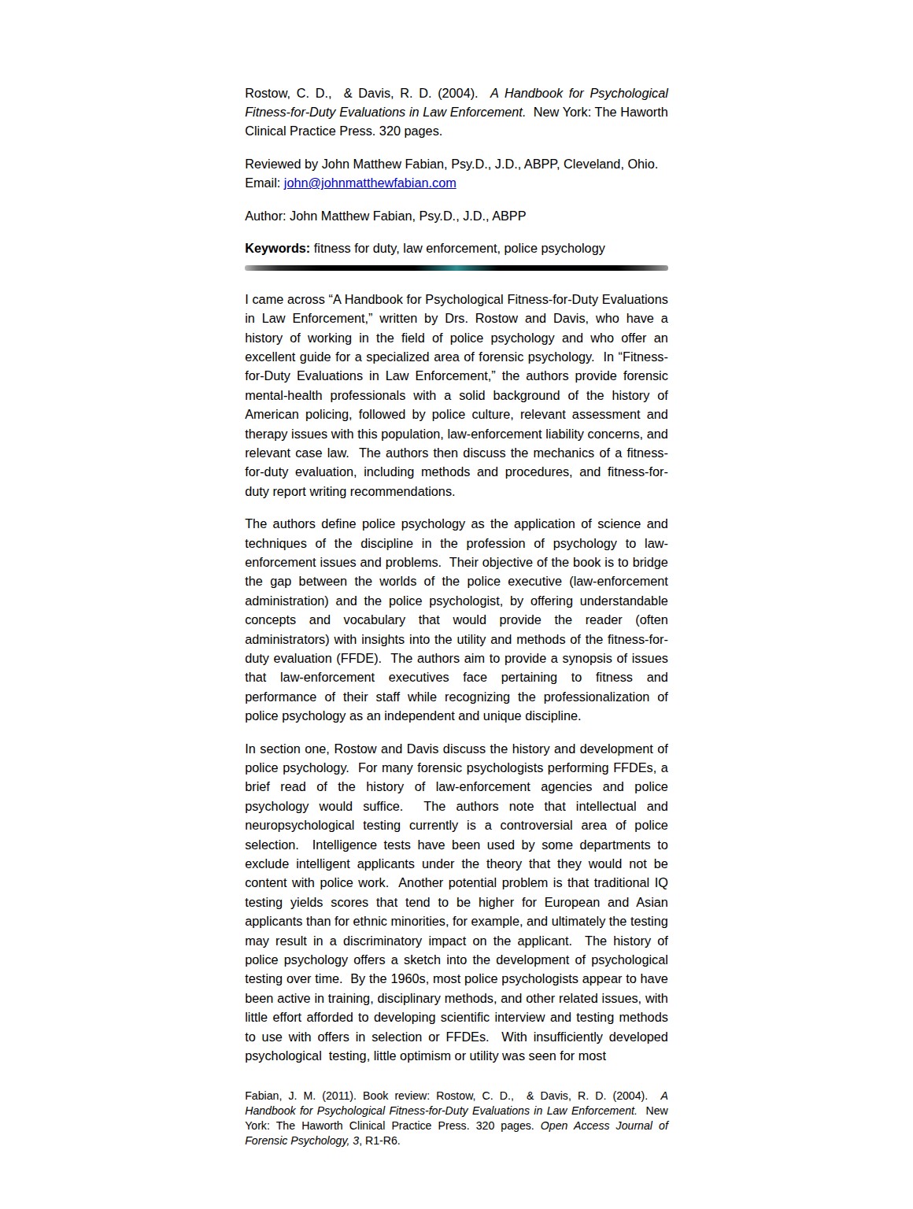Rostow, C. D., & Davis, R. D. (2004). A Handbook for Psychological Fitness-for-Duty Evaluations in Law Enforcement. New York: The Haworth Clinical Practice Press. 320 pages.
Reviewed by John Matthew Fabian, Psy.D., J.D., ABPP, Cleveland, Ohio.
Email: john@johnmatthewfabian.com
Author: John Matthew Fabian, Psy.D., J.D., ABPP
Keywords: fitness for duty, law enforcement, police psychology
I came across “A Handbook for Psychological Fitness-for-Duty Evaluations in Law Enforcement,” written by Drs. Rostow and Davis, who have a history of working in the field of police psychology and who offer an excellent guide for a specialized area of forensic psychology. In “Fitness-for-Duty Evaluations in Law Enforcement,” the authors provide forensic mental-health professionals with a solid background of the history of American policing, followed by police culture, relevant assessment and therapy issues with this population, law-enforcement liability concerns, and relevant case law. The authors then discuss the mechanics of a fitness-for-duty evaluation, including methods and procedures, and fitness-for-duty report writing recommendations.
The authors define police psychology as the application of science and techniques of the discipline in the profession of psychology to law-enforcement issues and problems. Their objective of the book is to bridge the gap between the worlds of the police executive (law-enforcement administration) and the police psychologist, by offering understandable concepts and vocabulary that would provide the reader (often administrators) with insights into the utility and methods of the fitness-for-duty evaluation (FFDE). The authors aim to provide a synopsis of issues that law-enforcement executives face pertaining to fitness and performance of their staff while recognizing the professionalization of police psychology as an independent and unique discipline.
In section one, Rostow and Davis discuss the history and development of police psychology. For many forensic psychologists performing FFDEs, a brief read of the history of law-enforcement agencies and police psychology would suffice. The authors note that intellectual and neuropsychological testing currently is a controversial area of police selection. Intelligence tests have been used by some departments to exclude intelligent applicants under the theory that they would not be content with police work. Another potential problem is that traditional IQ testing yields scores that tend to be higher for European and Asian applicants than for ethnic minorities, for example, and ultimately the testing may result in a discriminatory impact on the applicant. The history of police psychology offers a sketch into the development of psychological testing over time. By the 1960s, most police psychologists appear to have been active in training, disciplinary methods, and other related issues, with little effort afforded to developing scientific interview and testing methods to use with offers in selection or FFDEs. With insufficiently developed psychological testing, little optimism or utility was seen for most
Fabian, J. M. (2011). Book review: Rostow, C. D., & Davis, R. D. (2004). A Handbook for Psychological Fitness-for-Duty Evaluations in Law Enforcement. New York: The Haworth Clinical Practice Press. 320 pages. Open Access Journal of Forensic Psychology, 3, R1-R6.